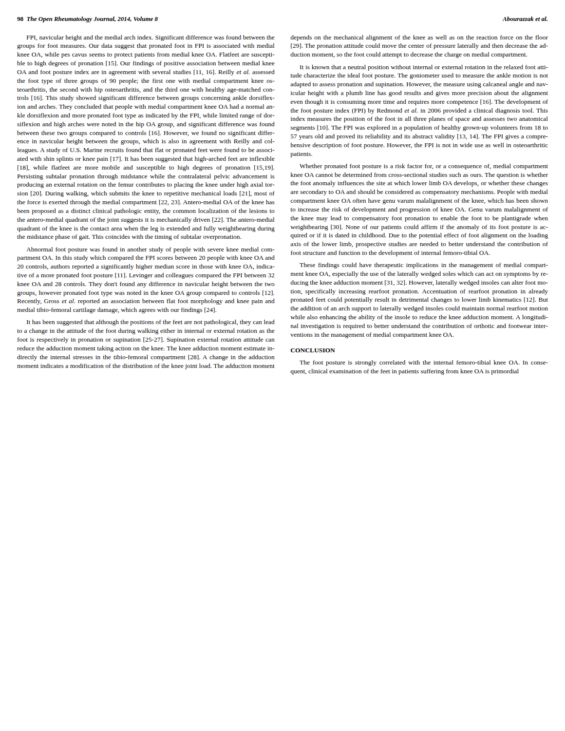98 The Open Rheumatology Journal, 2014, Volume 8
Abourazzak et al.
FPI, navicular height and the medial arch index. Significant difference was found between the groups for foot measures. Our data suggest that pronated foot in FPI is associated with medial knee OA, while pes cavus seems to protect patients from medial knee OA. Flatfeet are susceptible to high degrees of pronation [15]. Our findings of positive association between medial knee OA and foot posture index are in agreement with several studies [11, 16]. Reilly et al. assessed the foot type of three groups of 90 people; the first one with medial compartment knee osteoarthritis, the second with hip osteoarthritis, and the third one with healthy age-matched controls [16]. This study showed significant difference between groups concerning ankle dorsiflexion and arches. They concluded that people with medial compartment knee OA had a normal ankle dorsiflexion and more pronated foot type as indicated by the FPI, while limited range of dorsiflexion and high arches were noted in the hip OA group, and significant difference was found between these two groups compared to controls [16]. However, we found no significant difference in navicular height between the groups, which is also in agreement with Reilly and colleagues. A study of U.S. Marine recruits found that flat or pronated feet were found to be associated with shin splints or knee pain [17]. It has been suggested that high-arched feet are inflexible [18], while flatfeet are more mobile and susceptible to high degrees of pronation [15,19]. Persisting subtalar pronation through midstance while the contralateral pelvic advancement is producing an external rotation on the femur contributes to placing the knee under high axial torsion [20]. During walking, which submits the knee to repetitive mechanical loads [21], most of the force is exerted through the medial compartment [22, 23]. Antero-medial OA of the knee has been proposed as a distinct clinical pathologic entity, the common localization of the lesions to the antero-medial quadrant of the joint suggests it is mechanically driven [22]. The antero-medial quadrant of the knee is the contact area when the leg is extended and fully weightbearing during the midstance phase of gait. This coincides with the timing of subtalar overpronation.
Abnormal foot posture was found in another study of people with severe knee medial compartment OA. In this study which compared the FPI scores between 20 people with knee OA and 20 controls, authors reported a significantly higher median score in those with knee OA, indicative of a more pronated foot posture [11]. Levinger and colleagues compared the FPI between 32 knee OA and 28 controls. They don't found any difference in navicular height between the two groups, however pronated foot type was noted in the knee OA group compared to controls [12]. Recently, Gross et al. reported an association between flat foot morphology and knee pain and medial tibio-femoral cartilage damage, which agrees with our findings [24].
It has been suggested that although the positions of the feet are not pathological, they can lead to a change in the attitude of the foot during walking either in internal or external rotation as the foot is respectively in pronation or supination [25-27]. Supination external rotation attitude can reduce the adduction moment taking action on the knee. The knee adduction moment estimate indirectly the internal stresses in the tibio-femoral compartment [28]. A change in the adduction moment indicates a modification of the distribution of the knee joint load. The adduction moment depends on the mechanical alignment of the knee as well as on the reaction force on the floor [29]. The pronation attitude could move the center of pressure laterally and then decrease the adduction moment, so the foot could attempt to decrease the charge on medial compartment.
It is known that a neutral position without internal or external rotation in the relaxed foot attitude characterize the ideal foot posture. The goniometer used to measure the ankle motion is not adapted to assess pronation and supination. However, the measure using calcaneal angle and navicular height with a plumb line has good results and gives more precision about the alignment even though it is consuming more time and requires more competence [16]. The development of the foot posture index (FPI) by Redmond et al. in 2006 provided a clinical diagnosis tool. This index measures the position of the foot in all three planes of space and assesses two anatomical segments [10]. The FPI was explored in a population of healthy grown-up volunteers from 18 to 57 years old and proved its reliability and its abstract validity [13, 14]. The FPI gives a comprehensive description of foot posture. However, the FPI is not in wide use as well in osteoarthritic patients.
Whether pronated foot posture is a risk factor for, or a consequence of, medial compartment knee OA cannot be determined from cross-sectional studies such as ours. The question is whether the foot anomaly influences the site at which lower limb OA develops, or whether these changes are secondary to OA and should be considered as compensatory mechanisms. People with medial compartment knee OA often have genu varum malalignment of the knee, which has been shown to increase the risk of development and progression of knee OA. Genu varum malalignment of the knee may lead to compensatory foot pronation to enable the foot to be plantigrade when weightbearing [30]. None of our patients could affirm if the anomaly of its foot posture is acquired or if it is dated in childhood. Due to the potential effect of foot alignment on the loading axis of the lower limb, prospective studies are needed to better understand the contribution of foot structure and function to the development of internal femoro-tibial OA.
These findings could have therapeutic implications in the management of medial compartment knee OA, especially the use of the laterally wedged soles which can act on symptoms by reducing the knee adduction moment [31, 32]. However, laterally wedged insoles can alter foot motion, specifically increasing rearfoot pronation. Accentuation of rearfoot pronation in already pronated feet could potentially result in detrimental changes to lower limb kinematics [12]. But the addition of an arch support to laterally wedged insoles could maintain normal rearfoot motion while also enhancing the ability of the insole to reduce the knee adduction moment. A longitudinal investigation is required to better understand the contribution of orthotic and footwear interventions in the management of medial compartment knee OA.
Conclusion
The foot posture is strongly correlated with the internal femoro-tibial knee OA. In consequent, clinical examination of the feet in patients suffering from knee OA is primordial